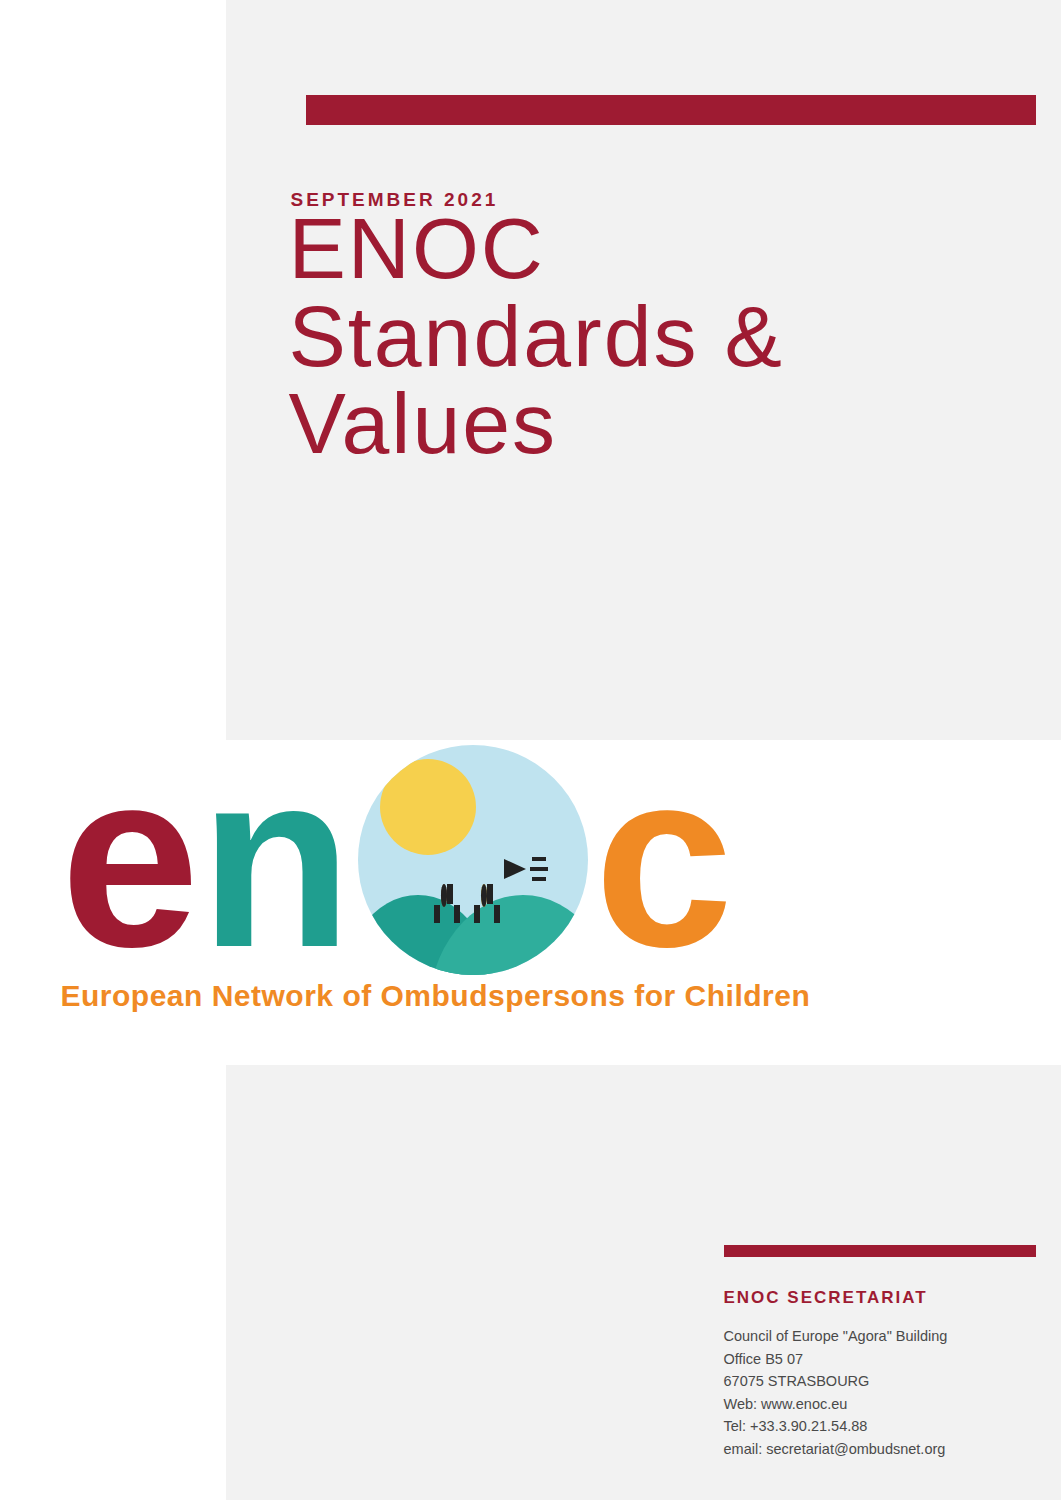SEPTEMBER 2021
ENOC Standards & Values
e n c
European Network of Ombudspersons for Children
ENOC SECRETARIAT
Council of Europe "Agora" Building
Office B5 07
67075 STRASBOURG
Web: www.enoc.eu
Tel: +33.3.90.21.54.88
email: secretariat@ombudsnet.org